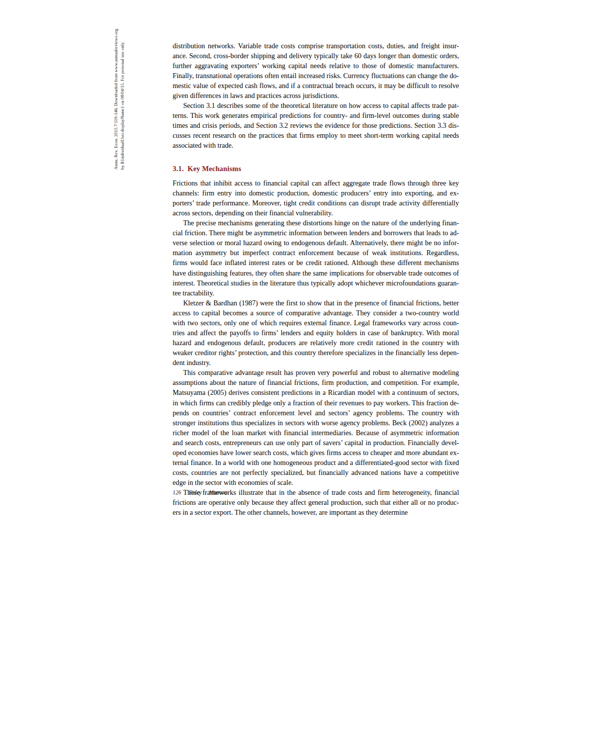Annu. Rev. Econ. 2015.7:119-146. Downloaded from www.annualreviews.org
by ${individualUser.displayName} on 08/04/15. For personal use only.
distribution networks. Variable trade costs comprise transportation costs, duties, and freight insurance. Second, cross-border shipping and delivery typically take 60 days longer than domestic orders, further aggravating exporters’ working capital needs relative to those of domestic manufacturers. Finally, transnational operations often entail increased risks. Currency fluctuations can change the domestic value of expected cash flows, and if a contractual breach occurs, it may be difficult to resolve given differences in laws and practices across jurisdictions.
Section 3.1 describes some of the theoretical literature on how access to capital affects trade patterns. This work generates empirical predictions for country- and firm-level outcomes during stable times and crisis periods, and Section 3.2 reviews the evidence for those predictions. Section 3.3 discusses recent research on the practices that firms employ to meet short-term working capital needs associated with trade.
3.1. Key Mechanisms
Frictions that inhibit access to financial capital can affect aggregate trade flows through three key channels: firm entry into domestic production, domestic producers’ entry into exporting, and exporters’ trade performance. Moreover, tight credit conditions can disrupt trade activity differentially across sectors, depending on their financial vulnerability.
The precise mechanisms generating these distortions hinge on the nature of the underlying financial friction. There might be asymmetric information between lenders and borrowers that leads to adverse selection or moral hazard owing to endogenous default. Alternatively, there might be no information asymmetry but imperfect contract enforcement because of weak institutions. Regardless, firms would face inflated interest rates or be credit rationed. Although these different mechanisms have distinguishing features, they often share the same implications for observable trade outcomes of interest. Theoretical studies in the literature thus typically adopt whichever microfoundations guarantee tractability.
Kletzer & Bardhan (1987) were the first to show that in the presence of financial frictions, better access to capital becomes a source of comparative advantage. They consider a two-country world with two sectors, only one of which requires external finance. Legal frameworks vary across countries and affect the payoffs to firms’ lenders and equity holders in case of bankruptcy. With moral hazard and endogenous default, producers are relatively more credit rationed in the country with weaker creditor rights’ protection, and this country therefore specializes in the financially less dependent industry.
This comparative advantage result has proven very powerful and robust to alternative modeling assumptions about the nature of financial frictions, firm production, and competition. For example, Matsuyama (2005) derives consistent predictions in a Ricardian model with a continuum of sectors, in which firms can credibly pledge only a fraction of their revenues to pay workers. This fraction depends on countries’ contract enforcement level and sectors’ agency problems. The country with stronger institutions thus specializes in sectors with worse agency problems. Beck (2002) analyzes a richer model of the loan market with financial intermediaries. Because of asymmetric information and search costs, entrepreneurs can use only part of savers’ capital in production. Financially developed economies have lower search costs, which gives firms access to cheaper and more abundant external finance. In a world with one homogeneous product and a differentiated-good sector with fixed costs, countries are not perfectly specialized, but financially advanced nations have a competitive edge in the sector with economies of scale.
These frameworks illustrate that in the absence of trade costs and firm heterogeneity, financial frictions are operative only because they affect general production, such that either all or no producers in a sector export. The other channels, however, are important as they determine
126 Foley · Manova